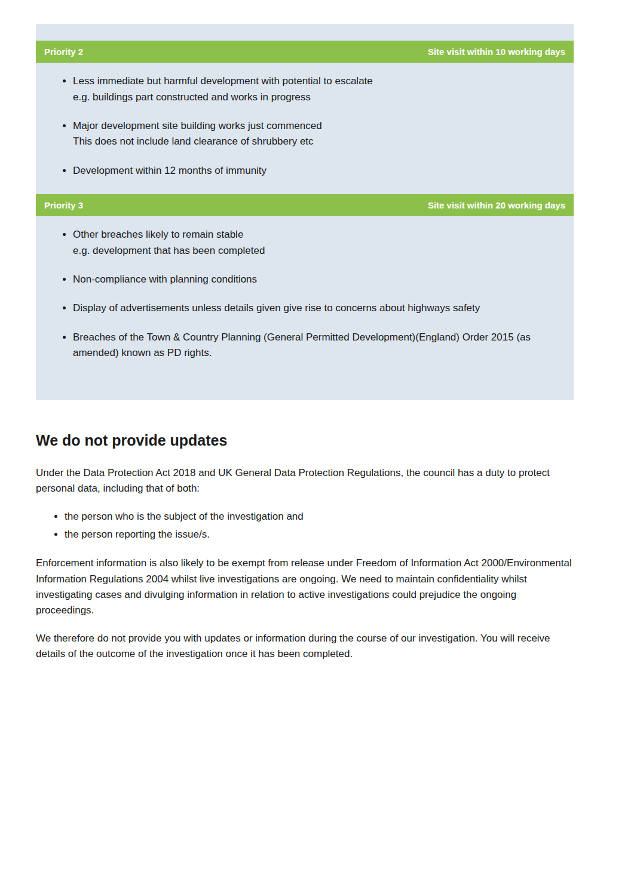Priority 2 Site visit within 10 working days
Less immediate but harmful development with potential to escalate
e.g. buildings part constructed and works in progress
Major development site building works just commenced
This does not include land clearance of shrubbery etc
Development within 12 months of immunity
Priority 3 Site visit within 20 working days
Other breaches likely to remain stable
e.g. development that has been completed
Non-compliance with planning conditions
Display of advertisements unless details given give rise to concerns about highways safety
Breaches of the Town & Country Planning (General Permitted Development)(England) Order 2015 (as amended) known as PD rights.
We do not provide updates
Under the Data Protection Act 2018 and UK General Data Protection Regulations, the council has a duty to protect personal data, including that of both:
the person who is the subject of the investigation and
the person reporting the issue/s.
Enforcement information is also likely to be exempt from release under Freedom of Information Act 2000/Environmental Information Regulations 2004 whilst live investigations are ongoing. We need to maintain confidentiality whilst investigating cases and divulging information in relation to active investigations could prejudice the ongoing proceedings.
We therefore do not provide you with updates or information during the course of our investigation. You will receive details of the outcome of the investigation once it has been completed.